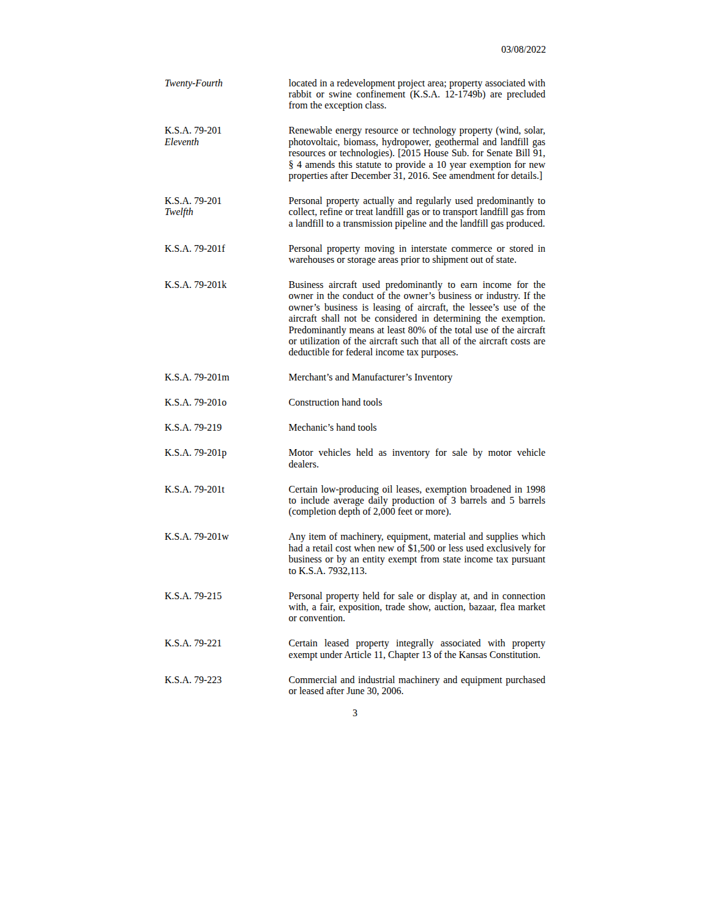03/08/2022
| Twenty-Fourth | located in a redevelopment project area; property associated with rabbit or swine confinement (K.S.A. 12-1749b) are precluded from the exception class. |
| K.S.A. 79-201 Eleventh | Renewable energy resource or technology property (wind, solar, photovoltaic, biomass, hydropower, geothermal and landfill gas resources or technologies). [2015 House Sub. for Senate Bill 91, § 4 amends this statute to provide a 10 year exemption for new properties after December 31, 2016. See amendment for details.] |
| K.S.A. 79-201 Twelfth | Personal property actually and regularly used predominantly to collect, refine or treat landfill gas or to transport landfill gas from a landfill to a transmission pipeline and the landfill gas produced. |
| K.S.A. 79-201f | Personal property moving in interstate commerce or stored in warehouses or storage areas prior to shipment out of state. |
| K.S.A. 79-201k | Business aircraft used predominantly to earn income for the owner in the conduct of the owner’s business or industry. If the owner’s business is leasing of aircraft, the lessee’s use of the aircraft shall not be considered in determining the exemption. Predominantly means at least 80% of the total use of the aircraft or utilization of the aircraft such that all of the aircraft costs are deductible for federal income tax purposes. |
| K.S.A. 79-201m | Merchant’s and Manufacturer’s Inventory |
| K.S.A. 79-201o | Construction hand tools |
| K.S.A. 79-219 | Mechanic’s hand tools |
| K.S.A. 79-201p | Motor vehicles held as inventory for sale by motor vehicle dealers. |
| K.S.A. 79-201t | Certain low-producing oil leases, exemption broadened in 1998 to include average daily production of 3 barrels and 5 barrels (completion depth of 2,000 feet or more). |
| K.S.A. 79-201w | Any item of machinery, equipment, material and supplies which had a retail cost when new of $1,500 or less used exclusively for business or by an entity exempt from state income tax pursuant to K.S.A. 7932,113. |
| K.S.A. 79-215 | Personal property held for sale or display at, and in connection with, a fair, exposition, trade show, auction, bazaar, flea market or convention. |
| K.S.A. 79-221 | Certain leased property integrally associated with property exempt under Article 11, Chapter 13 of the Kansas Constitution. |
| K.S.A. 79-223 | Commercial and industrial machinery and equipment purchased or leased after June 30, 2006. |
3